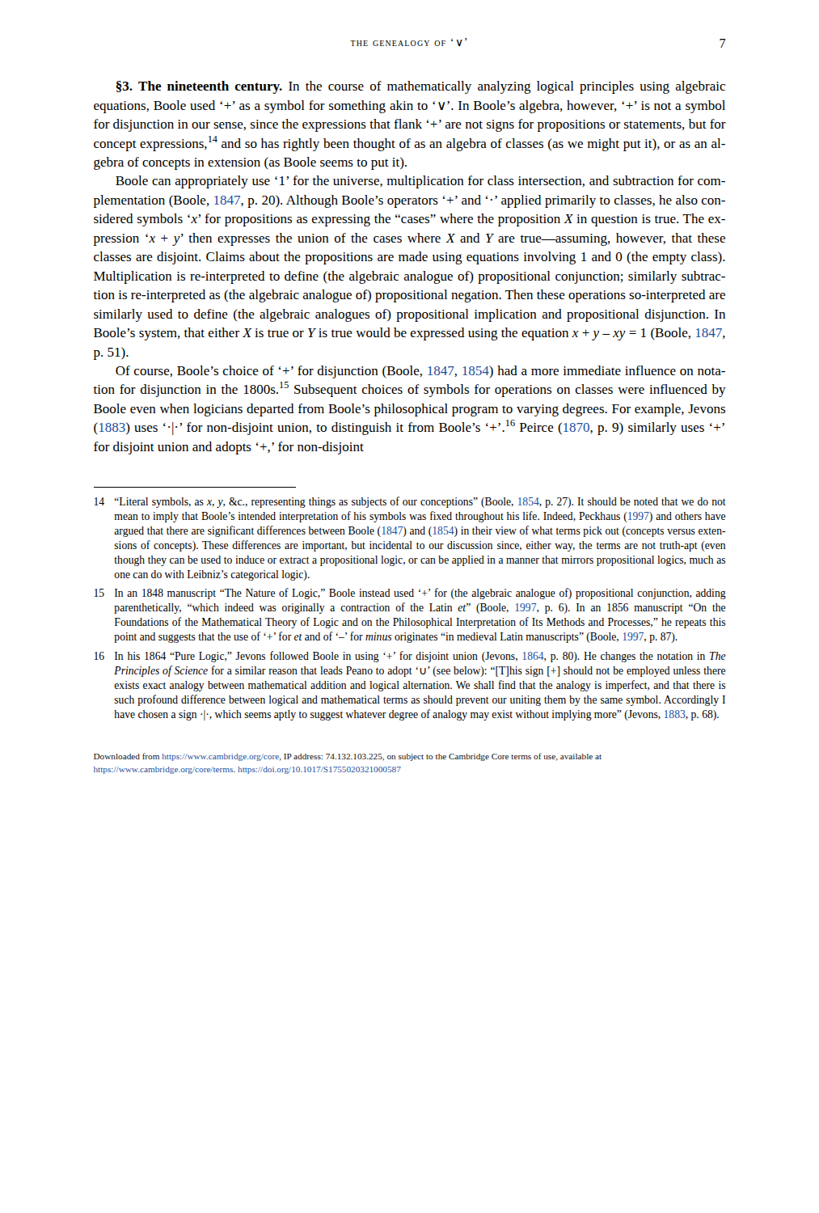the genealogy of ‘∨’ 7
§3. The nineteenth century. In the course of mathematically analyzing logical principles using algebraic equations, Boole used ‘+’ as a symbol for something akin to ‘∨’. In Boole’s algebra, however, ‘+’ is not a symbol for disjunction in our sense, since the expressions that flank ‘+’ are not signs for propositions or statements, but for concept expressions,14 and so has rightly been thought of as an algebra of classes (as we might put it), or as an algebra of concepts in extension (as Boole seems to put it).
Boole can appropriately use ‘1’ for the universe, multiplication for class intersection, and subtraction for complementation (Boole, 1847, p. 20). Although Boole’s operators ‘+’ and ‘·’ applied primarily to classes, he also considered symbols ‘x’ for propositions as expressing the “cases” where the proposition X in question is true. The expression ‘x + y’ then expresses the union of the cases where X and Y are true—assuming, however, that these classes are disjoint. Claims about the propositions are made using equations involving 1 and 0 (the empty class). Multiplication is re-interpreted to define (the algebraic analogue of) propositional conjunction; similarly subtraction is re-interpreted as (the algebraic analogue of) propositional negation. Then these operations so-interpreted are similarly used to define (the algebraic analogues of) propositional implication and propositional disjunction. In Boole’s system, that either X is true or Y is true would be expressed using the equation x + y – xy = 1 (Boole, 1847, p. 51).
Of course, Boole’s choice of ‘+’ for disjunction (Boole, 1847, 1854) had a more immediate influence on notation for disjunction in the 1800s.15 Subsequent choices of symbols for operations on classes were influenced by Boole even when logicians departed from Boole’s philosophical program to varying degrees. For example, Jevons (1883) uses ‘·|·’ for non-disjoint union, to distinguish it from Boole’s ‘+’.16 Peirce (1870, p. 9) similarly uses ‘+’ for disjoint union and adopts ‘+,’ for non-disjoint
14 “Literal symbols, as x, y, &c., representing things as subjects of our conceptions” (Boole, 1854, p. 27). It should be noted that we do not mean to imply that Boole’s intended interpretation of his symbols was fixed throughout his life. Indeed, Peckhaus (1997) and others have argued that there are significant differences between Boole (1847) and (1854) in their view of what terms pick out (concepts versus extensions of concepts). These differences are important, but incidental to our discussion since, either way, the terms are not truth-apt (even though they can be used to induce or extract a propositional logic, or can be applied in a manner that mirrors propositional logics, much as one can do with Leibniz’s categorical logic).
15 In an 1848 manuscript “The Nature of Logic,” Boole instead used ‘+’ for (the algebraic analogue of) propositional conjunction, adding parenthetically, “which indeed was originally a contraction of the Latin et” (Boole, 1997, p. 6). In an 1856 manuscript “On the Foundations of the Mathematical Theory of Logic and on the Philosophical Interpretation of Its Methods and Processes,” he repeats this point and suggests that the use of ‘+’ for et and of ‘–’ for minus originates “in medieval Latin manuscripts” (Boole, 1997, p. 87).
16 In his 1864 “Pure Logic,” Jevons followed Boole in using ‘+’ for disjoint union (Jevons, 1864, p. 80). He changes the notation in The Principles of Science for a similar reason that leads Peano to adopt ‘∪’ (see below): “[T]his sign [+] should not be employed unless there exists exact analogy between mathematical addition and logical alternation. We shall find that the analogy is imperfect, and that there is such profound difference between logical and mathematical terms as should prevent our uniting them by the same symbol. Accordingly I have chosen a sign ·|·, which seems aptly to suggest whatever degree of analogy may exist without implying more” (Jevons, 1883, p. 68).
Downloaded from https://www.cambridge.org/core, IP address: 74.132.103.225, on subject to the Cambridge Core terms of use, available at https://www.cambridge.org/core/terms. https://doi.org/10.1017/S1755020321000587